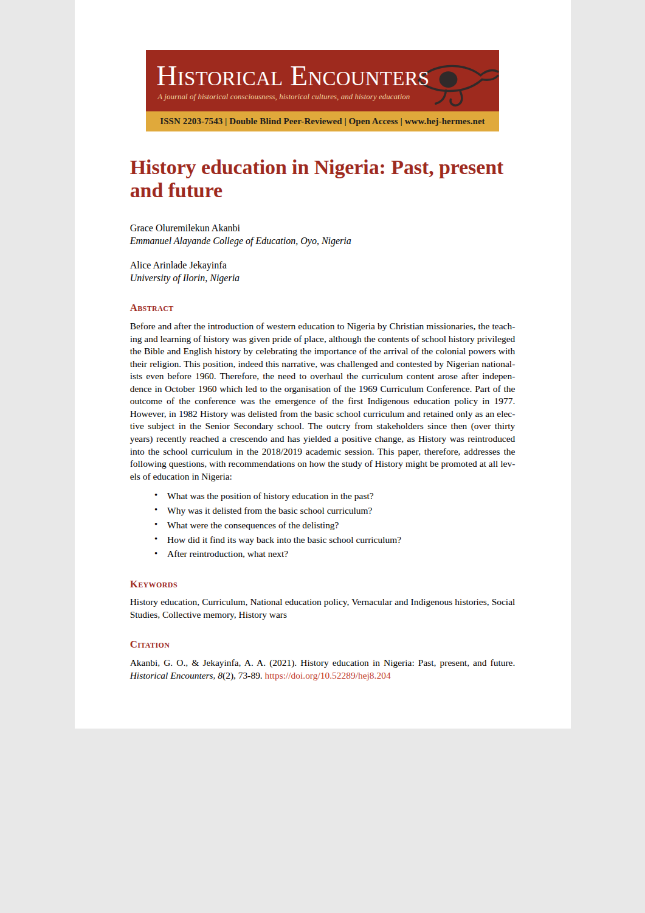Historical Encounters
A journal of historical consciousness, historical cultures, and history education
ISSN 2203-7543 | Double Blind Peer-Reviewed | Open Access | www.hej-hermes.net
History education in Nigeria: Past, present and future
Grace Oluremilekun Akanbi Emmanuel Alayande College of Education, Oyo, Nigeria
Alice Arinlade Jekayinfa University of Ilorin, Nigeria
Abstract
Before and after the introduction of western education to Nigeria by Christian missionaries, the teaching and learning of history was given pride of place, although the contents of school history privileged the Bible and English history by celebrating the importance of the arrival of the colonial powers with their religion. This position, indeed this narrative, was challenged and contested by Nigerian nationalists even before 1960. Therefore, the need to overhaul the curriculum content arose after independence in October 1960 which led to the organisation of the 1969 Curriculum Conference. Part of the outcome of the conference was the emergence of the first Indigenous education policy in 1977. However, in 1982 History was delisted from the basic school curriculum and retained only as an elective subject in the Senior Secondary school. The outcry from stakeholders since then (over thirty years) recently reached a crescendo and has yielded a positive change, as History was reintroduced into the school curriculum in the 2018/2019 academic session. This paper, therefore, addresses the following questions, with recommendations on how the study of History might be promoted at all levels of education in Nigeria:
What was the position of history education in the past?
Why was it delisted from the basic school curriculum?
What were the consequences of the delisting?
How did it find its way back into the basic school curriculum?
After reintroduction, what next?
Keywords
History education, Curriculum, National education policy, Vernacular and Indigenous histories, Social Studies, Collective memory, History wars
Citation
Akanbi, G. O., & Jekayinfa, A. A. (2021). History education in Nigeria: Past, present, and future. Historical Encounters, 8(2), 73-89. https://doi.org/10.52289/hej8.204